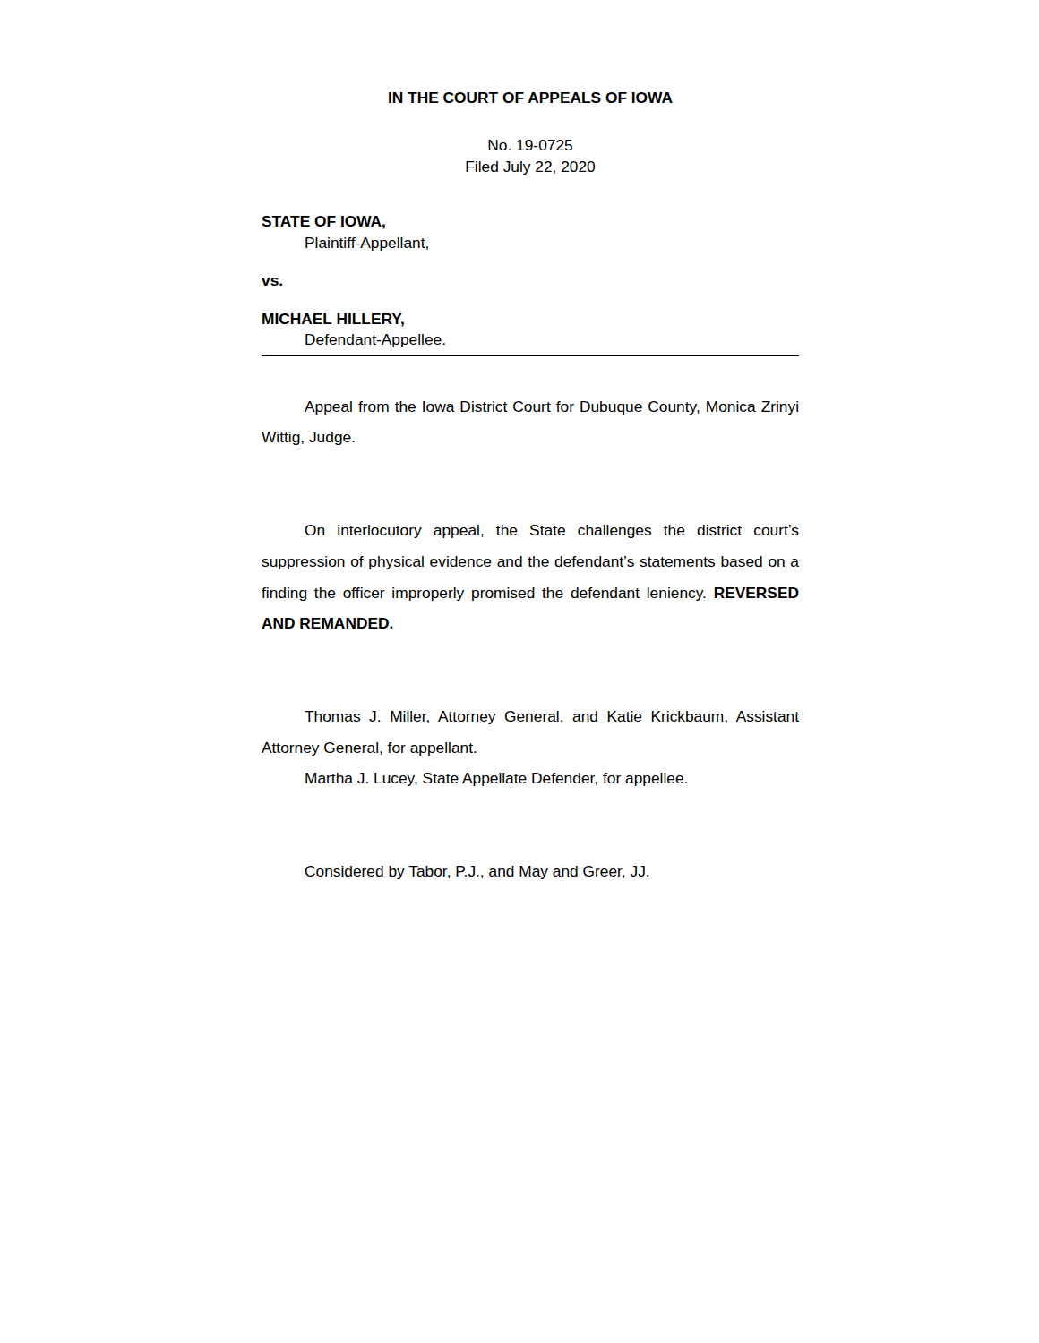IN THE COURT OF APPEALS OF IOWA
No. 19-0725
Filed July 22, 2020
STATE OF IOWA,
Plaintiff-Appellant,
vs.
MICHAEL HILLERY,
Defendant-Appellee.
Appeal from the Iowa District Court for Dubuque County, Monica Zrinyi Wittig, Judge.
On interlocutory appeal, the State challenges the district court’s suppression of physical evidence and the defendant’s statements based on a finding the officer improperly promised the defendant leniency. REVERSED AND REMANDED.
Thomas J. Miller, Attorney General, and Katie Krickbaum, Assistant Attorney General, for appellant.
Martha J. Lucey, State Appellate Defender, for appellee.
Considered by Tabor, P.J., and May and Greer, JJ.